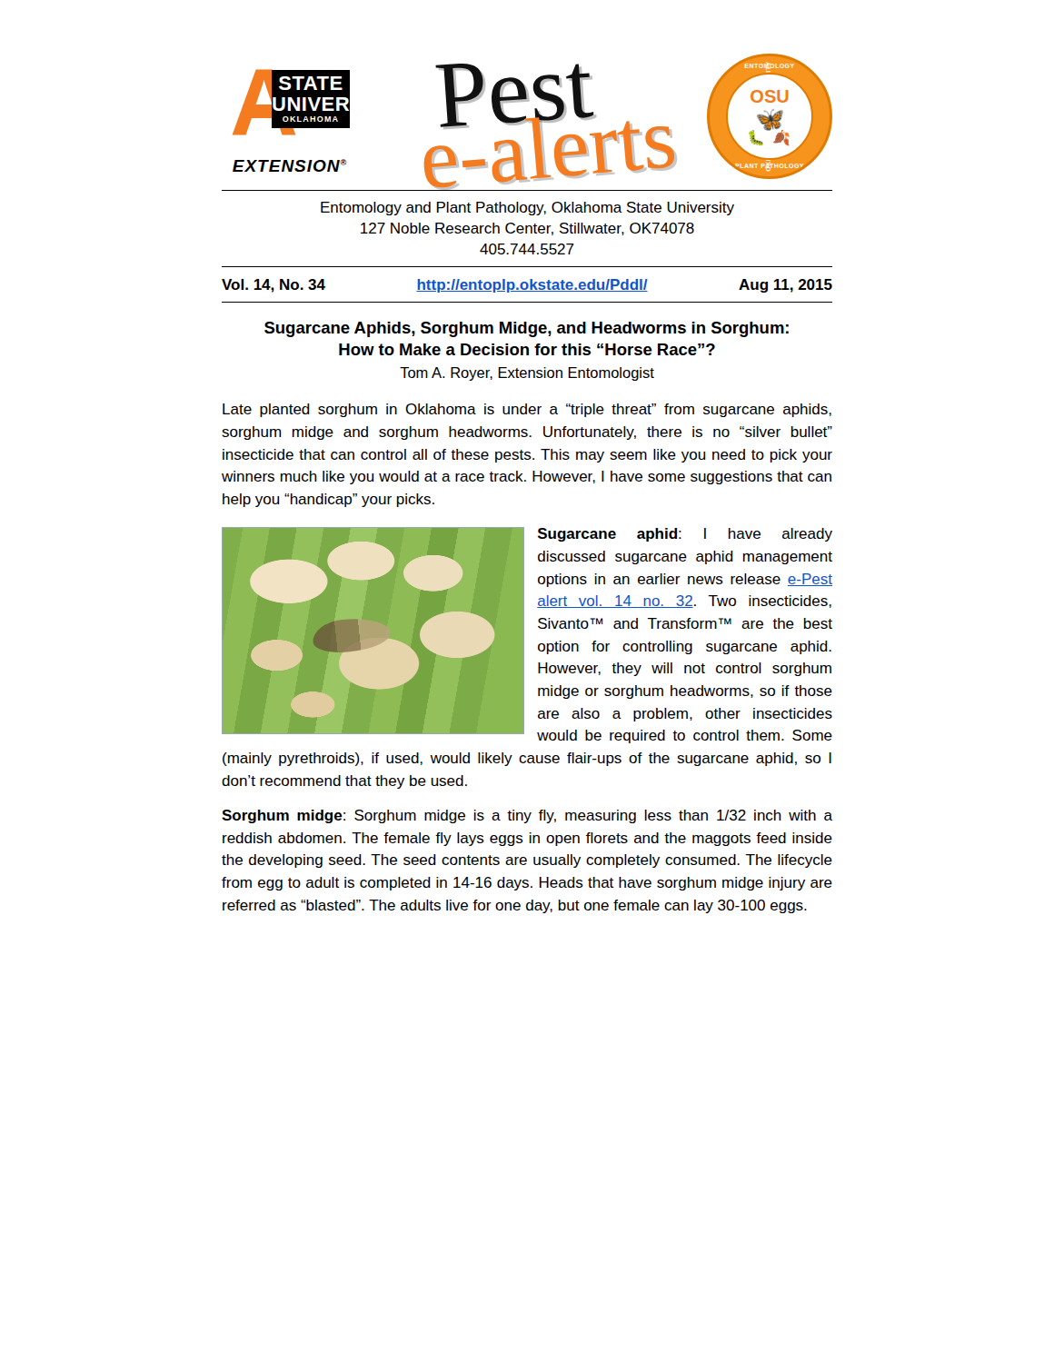A
STATE UNIVERSITY OKLAHOMA
EXTENSION®
Pest
e-alerts
ENTOMOLOGY PLANT PATHOLOGY OKLAHOMA STATE UNIVERSITY DEPARTMENT OF
OSU
🦋
🐛 🍂
Entomology and Plant Pathology, Oklahoma State University
127 Noble Research Center, Stillwater, OK74078
405.744.5527
Vol. 14, No. 34
http://entoplp.okstate.edu/Pddl/
Aug 11, 2015
Sugarcane Aphids, Sorghum Midge, and Headworms in Sorghum:
How to Make a Decision for this “Horse Race”?
Tom A. Royer, Extension Entomologist
Late planted sorghum in Oklahoma is under a “triple threat” from sugarcane aphids, sorghum midge and sorghum headworms. Unfortunately, there is no “silver bullet” insecticide that can control all of these pests. This may seem like you need to pick your winners much like you would at a race track. However, I have some suggestions that can help you “handicap” your picks.
Sugarcane aphid: I have already discussed sugarcane aphid management options in an earlier news release e-Pest alert vol. 14 no. 32. Two insecticides, Sivanto™ and Transform™ are the best option for controlling sugarcane aphid. However, they will not control sorghum midge or sorghum headworms, so if those are also a problem, other insecticides would be required to control them. Some (mainly pyrethroids), if used, would likely cause flair-ups of the sugarcane aphid, so I don’t recommend that they be used.
Sorghum midge: Sorghum midge is a tiny fly, measuring less than 1/32 inch with a reddish abdomen. The female fly lays eggs in open florets and the maggots feed inside the developing seed. The seed contents are usually completely consumed. The lifecycle from egg to adult is completed in 14-16 days. Heads that have sorghum midge injury are referred as “blasted”. The adults live for one day, but one female can lay 30-100 eggs.